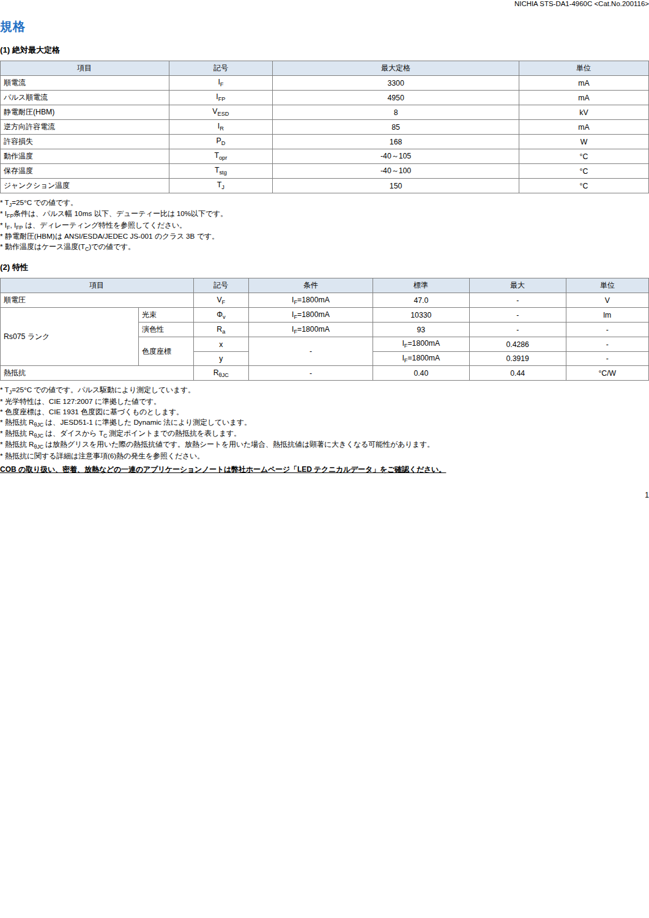NICHIA STS-DA1-4960C <Cat.No.200116>
規格
(1) 絶対最大定格
| 項目 | 記号 | 最大定格 | 単位 |
| --- | --- | --- | --- |
| 順電流 | I F | 3300 | mA |
| パルス順電流 | I FP | 4950 | mA |
| 静電耐圧(HBM) | V ESD | 8 | kV |
| 逆方向許容電流 | I R | 85 | mA |
| 許容損失 | P D | 168 | W |
| 動作温度 | T opr | -40～105 | °C |
| 保存温度 | T stg | -40～100 | °C |
| ジャンクション温度 | T J | 150 | °C |
TJ=25°C での値です。
IFP条件は、パルス幅 10ms 以下、デューティー比は 10%以下です。
IF, IFP は、ディレーティング特性を参照してください。
静電耐圧(HBM)は ANSI/ESDA/JEDEC JS-001 のクラス 3B です。
動作温度はケース温度(TC)での値です。
(2) 特性
| 項目 | 記号 | 条件 | 標準 | 最大 | 単位 |
| --- | --- | --- | --- | --- | --- |
| 順電圧 | V F | I F =1800mA | 47.0 | - | V |
| Rs075 ランク | 光束 | Φ v | I F =1800mA | 10330 | - | lm |
| 演色性 | R a | I F =1800mA | 93 | - | - |
| 色度座標 | x | - | I F =1800mA | 0.4286 | - |
| y | I F =1800mA | 0.3919 | - |
| 熱抵抗 | R θJC | - | 0.40 | 0.44 | °C/W |
TJ=25°C での値です。パルス駆動により測定しています。
光学特性は、CIE 127:2007 に準拠した値です。
色度座標は、CIE 1931 色度図に基づくものとします。
熱抵抗 RθJC は、JESD51-1 に準拠した Dynamic 法により測定しています。
熱抵抗 RθJC は、ダイスから TC 測定ポイントまでの熱抵抗を表します。
熱抵抗 RθJC は放熱グリスを用いた際の熱抵抗値です。放熱シートを用いた場合、熱抵抗値は顕著に大きくなる可能性があります。
熱抵抗に関する詳細は注意事項(6)熱の発生を参照ください。
COB の取り扱い、密着、放熱などの一連のアプリケーションノートは弊社ホームページ「LED テクニカルデータ」をご確認ください。
1